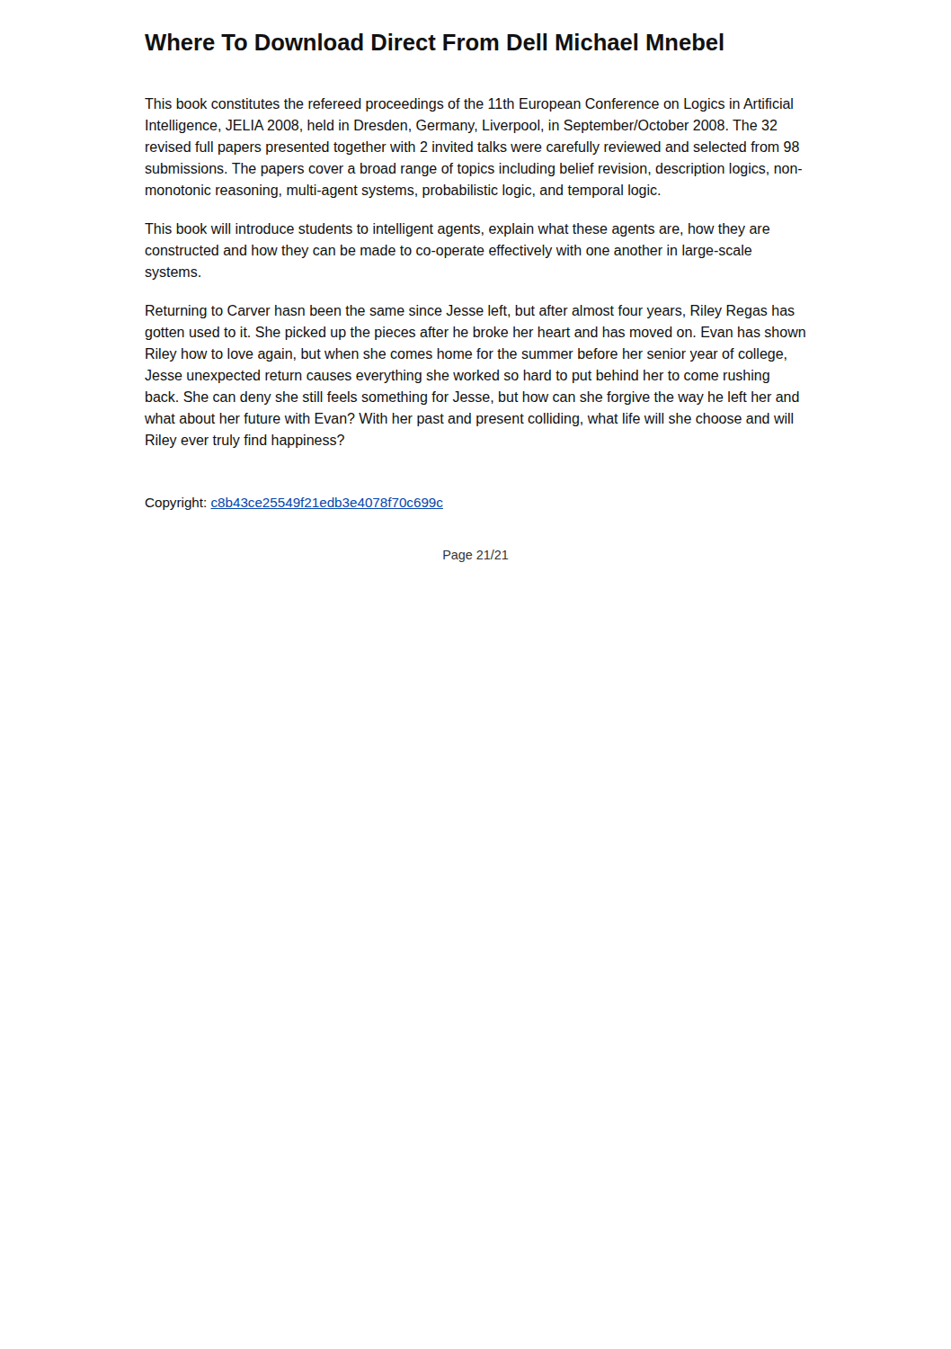Where To Download Direct From Dell Michael Mnebel
This book constitutes the refereed proceedings of the 11th European Conference on Logics in Artificial Intelligence, JELIA 2008, held in Dresden, Germany, Liverpool, in September/October 2008. The 32 revised full papers presented together with 2 invited talks were carefully reviewed and selected from 98 submissions. The papers cover a broad range of topics including belief revision, description logics, non-monotonic reasoning, multi-agent systems, probabilistic logic, and temporal logic.
This book will introduce students to intelligent agents, explain what these agents are, how they are constructed and how they can be made to co-operate effectively with one another in large-scale systems.
Returning to Carver hasn been the same since Jesse left, but after almost four years, Riley Regas has gotten used to it. She picked up the pieces after he broke her heart and has moved on. Evan has shown Riley how to love again, but when she comes home for the summer before her senior year of college, Jesse unexpected return causes everything she worked so hard to put behind her to come rushing back. She can deny she still feels something for Jesse, but how can she forgive the way he left her and what about her future with Evan? With her past and present colliding, what life will she choose and will Riley ever truly find happiness?
Copyright: c8b43ce25549f21edb3e4078f70c699c
Page 21/21